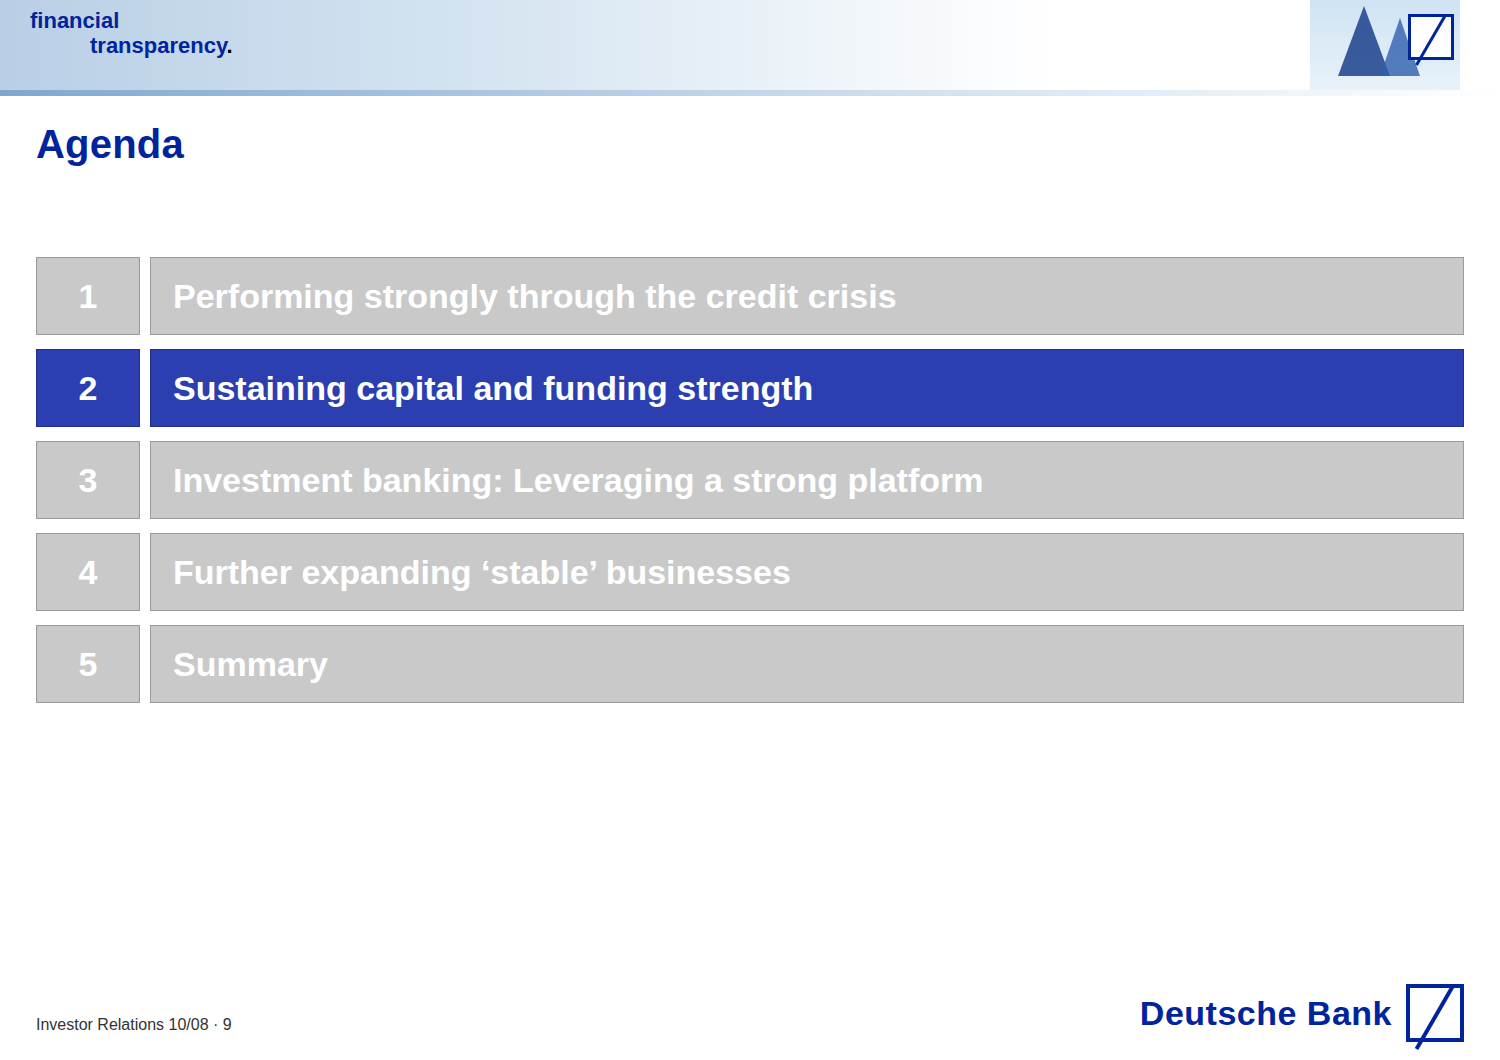financial transparency.
Agenda
1
Performing strongly through the credit crisis
2
Sustaining capital and funding strength
3
Investment banking: Leveraging a strong platform
4
Further expanding ‘stable’ businesses
5
Summary
Investor Relations 10/08 · 9
Deutsche Bank